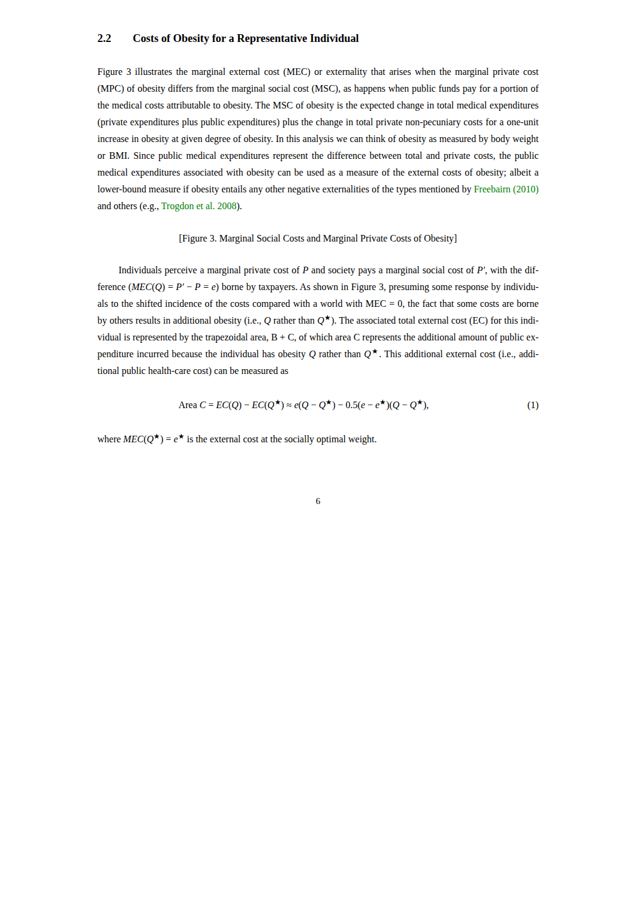2.2 Costs of Obesity for a Representative Individual
Figure 3 illustrates the marginal external cost (MEC) or externality that arises when the marginal private cost (MPC) of obesity differs from the marginal social cost (MSC), as happens when public funds pay for a portion of the medical costs attributable to obesity. The MSC of obesity is the expected change in total medical expenditures (private expenditures plus public expenditures) plus the change in total private non-pecuniary costs for a one-unit increase in obesity at given degree of obesity. In this analysis we can think of obesity as measured by body weight or BMI. Since public medical expenditures represent the difference between total and private costs, the public medical expenditures associated with obesity can be used as a measure of the external costs of obesity; albeit a lower-bound measure if obesity entails any other negative externalities of the types mentioned by Freebairn (2010) and others (e.g., Trogdon et al. 2008).
[Figure 3. Marginal Social Costs and Marginal Private Costs of Obesity]
Individuals perceive a marginal private cost of P and society pays a marginal social cost of P′, with the difference (MEC(Q) = P′ − P = e) borne by taxpayers. As shown in Figure 3, presuming some response by individuals to the shifted incidence of the costs compared with a world with MEC = 0, the fact that some costs are borne by others results in additional obesity (i.e., Q rather than Q★). The associated total external cost (EC) for this individual is represented by the trapezoidal area, B + C, of which area C represents the additional amount of public expenditure incurred because the individual has obesity Q rather than Q★. This additional external cost (i.e., additional public health-care cost) can be measured as
Area C = EC(Q) − EC(Q★) ≈ e(Q − Q★) − 0.5(e − e★)(Q − Q★),
(1)
where MEC(Q★) = e★ is the external cost at the socially optimal weight.
6